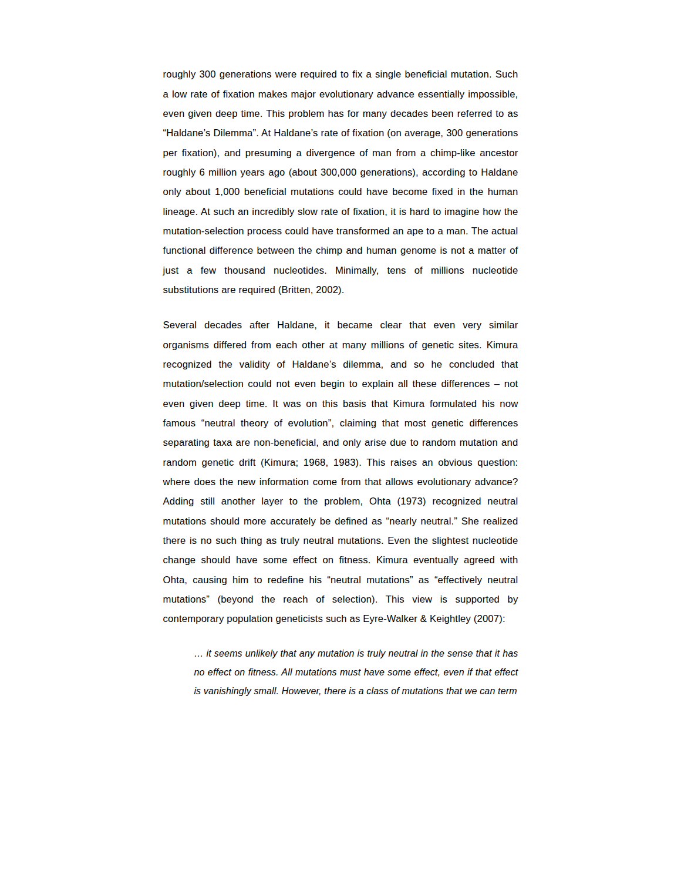roughly 300 generations were required to fix a single beneficial mutation. Such a low rate of fixation makes major evolutionary advance essentially impossible, even given deep time. This problem has for many decades been referred to as “Haldane’s Dilemma”. At Haldane’s rate of fixation (on average, 300 generations per fixation), and presuming a divergence of man from a chimp-like ancestor roughly 6 million years ago (about 300,000 generations), according to Haldane only about 1,000 beneficial mutations could have become fixed in the human lineage. At such an incredibly slow rate of fixation, it is hard to imagine how the mutation-selection process could have transformed an ape to a man. The actual functional difference between the chimp and human genome is not a matter of just a few thousand nucleotides. Minimally, tens of millions nucleotide substitutions are required (Britten, 2002).
Several decades after Haldane, it became clear that even very similar organisms differed from each other at many millions of genetic sites. Kimura recognized the validity of Haldane’s dilemma, and so he concluded that mutation/selection could not even begin to explain all these differences – not even given deep time. It was on this basis that Kimura formulated his now famous “neutral theory of evolution”, claiming that most genetic differences separating taxa are non-beneficial, and only arise due to random mutation and random genetic drift (Kimura; 1968, 1983). This raises an obvious question: where does the new information come from that allows evolutionary advance? Adding still another layer to the problem, Ohta (1973) recognized neutral mutations should more accurately be defined as “nearly neutral.” She realized there is no such thing as truly neutral mutations. Even the slightest nucleotide change should have some effect on fitness. Kimura eventually agreed with Ohta, causing him to redefine his “neutral mutations” as “effectively neutral mutations” (beyond the reach of selection). This view is supported by contemporary population geneticists such as Eyre-Walker & Keightley (2007):
… it seems unlikely that any mutation is truly neutral in the sense that it has no effect on fitness. All mutations must have some effect, even if that effect is vanishingly small. However, there is a class of mutations that we can term